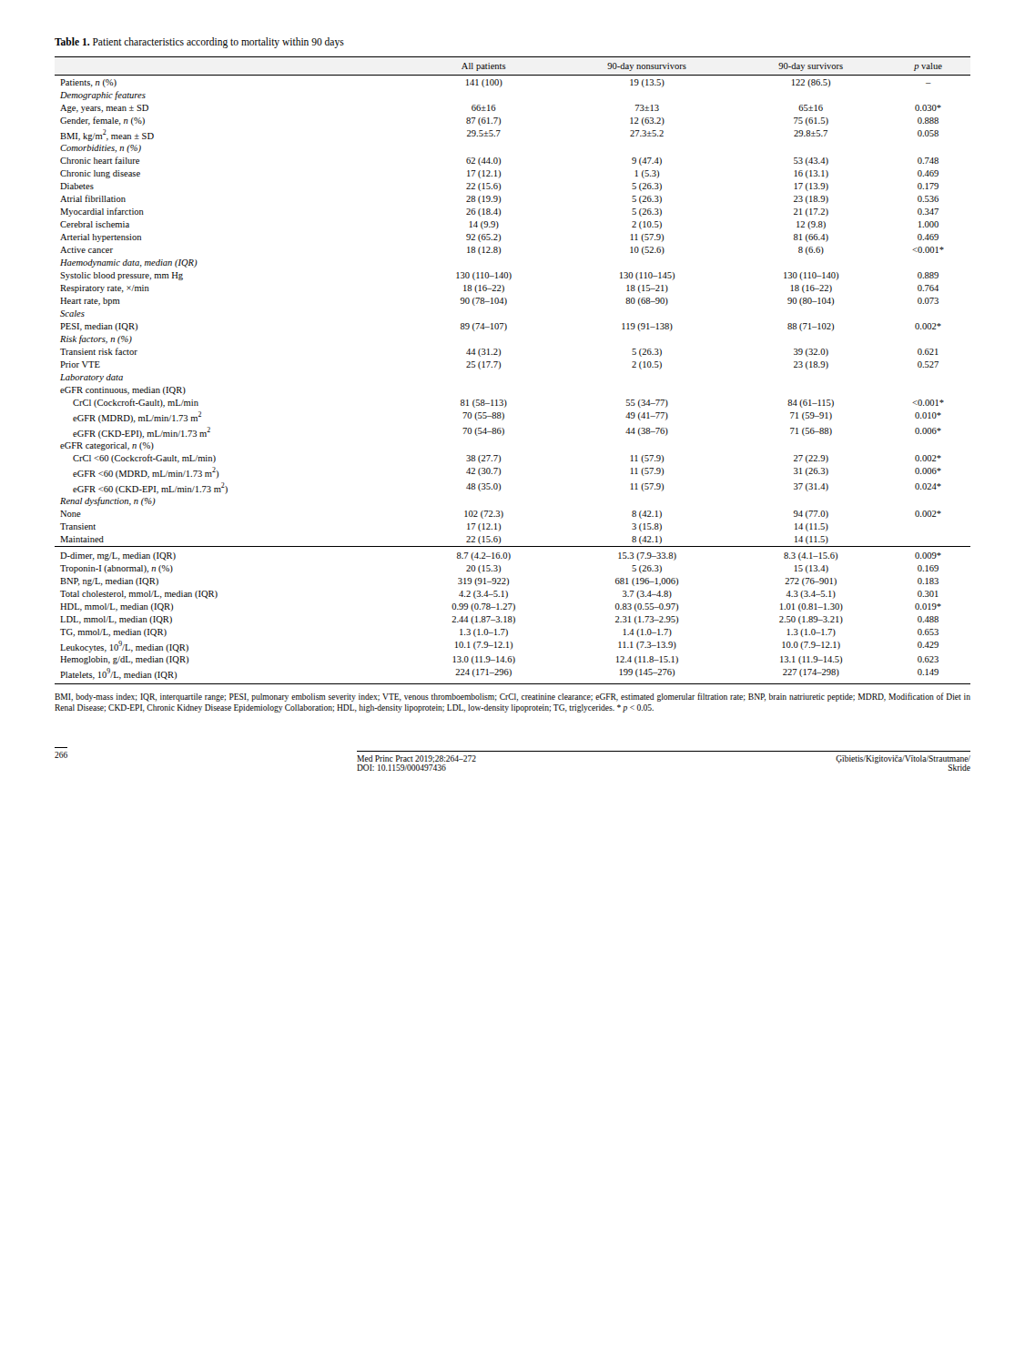Table 1. Patient characteristics according to mortality within 90 days
| | All patients | 90-day nonsurvivors | 90-day survivors | p value |
| --- | --- | --- | --- | --- |
| Patients, n (%) | 141 (100) | 19 (13.5) | 122 (86.5) | – |
| Demographic features |
| Age, years, mean ± SD | 66±16 | 73±13 | 65±16 | 0.030* |
| Gender, female, n (%) | 87 (61.7) | 12 (63.2) | 75 (61.5) | 0.888 |
| BMI, kg/m 2 , mean ± SD | 29.5±5.7 | 27.3±5.2 | 29.8±5.7 | 0.058 |
| Comorbidities, n (%) |
| Chronic heart failure | 62 (44.0) | 9 (47.4) | 53 (43.4) | 0.748 |
| Chronic lung disease | 17 (12.1) | 1 (5.3) | 16 (13.1) | 0.469 |
| Diabetes | 22 (15.6) | 5 (26.3) | 17 (13.9) | 0.179 |
| Atrial fibrillation | 28 (19.9) | 5 (26.3) | 23 (18.9) | 0.536 |
| Myocardial infarction | 26 (18.4) | 5 (26.3) | 21 (17.2) | 0.347 |
| Cerebral ischemia | 14 (9.9) | 2 (10.5) | 12 (9.8) | 1.000 |
| Arterial hypertension | 92 (65.2) | 11 (57.9) | 81 (66.4) | 0.469 |
| Active cancer | 18 (12.8) | 10 (52.6) | 8 (6.6) | <0.001* |
| Haemodynamic data, median (IQR) |
| Systolic blood pressure, mm Hg | 130 (110–140) | 130 (110–145) | 130 (110–140) | 0.889 |
| Respiratory rate, ×/min | 18 (16–22) | 18 (15–21) | 18 (16–22) | 0.764 |
| Heart rate, bpm | 90 (78–104) | 80 (68–90) | 90 (80–104) | 0.073 |
| Scales |
| PESI, median (IQR) | 89 (74–107) | 119 (91–138) | 88 (71–102) | 0.002* |
| Risk factors, n (%) |
| Transient risk factor | 44 (31.2) | 5 (26.3) | 39 (32.0) | 0.621 |
| Prior VTE | 25 (17.7) | 2 (10.5) | 23 (18.9) | 0.527 |
| Laboratory data |
| eGFR continuous, median (IQR) | | | | |
| CrCl (Cockcroft-Gault), mL/min | 81 (58–113) | 55 (34–77) | 84 (61–115) | <0.001* |
| eGFR (MDRD), mL/min/1.73 m 2 | 70 (55–88) | 49 (41–77) | 71 (59–91) | 0.010* |
| eGFR (CKD-EPI), mL/min/1.73 m 2 | 70 (54–86) | 44 (38–76) | 71 (56–88) | 0.006* |
| eGFR categorical, n (%) | | | | |
| CrCl <60 (Cockcroft-Gault, mL/min) | 38 (27.7) | 11 (57.9) | 27 (22.9) | 0.002* |
| eGFR <60 (MDRD, mL/min/1.73 m 2 ) | 42 (30.7) | 11 (57.9) | 31 (26.3) | 0.006* |
| eGFR <60 (CKD-EPI, mL/min/1.73 m 2 ) | 48 (35.0) | 11 (57.9) | 37 (31.4) | 0.024* |
| Renal dysfunction, n (%) |
| None | 102 (72.3) | 8 (42.1) | 94 (77.0) | 0.002* |
| Transient | 17 (12.1) | 3 (15.8) | 14 (11.5) | |
| Maintained | 22 (15.6) | 8 (42.1) | 14 (11.5) | |
| D-dimer, mg/L, median (IQR) | 8.7 (4.2–16.0) | 15.3 (7.9–33.8) | 8.3 (4.1–15.6) | 0.009* |
| Troponin-I (abnormal), n (%) | 20 (15.3) | 5 (26.3) | 15 (13.4) | 0.169 |
| BNP, ng/L, median (IQR) | 319 (91–922) | 681 (196–1,006) | 272 (76–901) | 0.183 |
| Total cholesterol, mmol/L, median (IQR) | 4.2 (3.4–5.1) | 3.7 (3.4–4.8) | 4.3 (3.4–5.1) | 0.301 |
| HDL, mmol/L, median (IQR) | 0.99 (0.78–1.27) | 0.83 (0.55–0.97) | 1.01 (0.81–1.30) | 0.019* |
| LDL, mmol/L, median (IQR) | 2.44 (1.87–3.18) | 2.31 (1.73–2.95) | 2.50 (1.89–3.21) | 0.488 |
| TG, mmol/L, median (IQR) | 1.3 (1.0–1.7) | 1.4 (1.0–1.7) | 1.3 (1.0–1.7) | 0.653 |
| Leukocytes, 10 9 /L, median (IQR) | 10.1 (7.9–12.1) | 11.1 (7.3–13.9) | 10.0 (7.9–12.1) | 0.429 |
| Hemoglobin, g/dL, median (IQR) | 13.0 (11.9–14.6) | 12.4 (11.8–15.1) | 13.1 (11.9–14.5) | 0.623 |
| Platelets, 10 9 /L, median (IQR) | 224 (171–296) | 199 (145–276) | 227 (174–298) | 0.149 |
BMI, body-mass index; IQR, interquartile range; PESI, pulmonary embolism severity index; VTE, venous thromboembolism; CrCl, creatinine clearance; eGFR, estimated glomerular filtration rate; BNP, brain natriuretic peptide; MDRD, Modification of Diet in Renal Disease; CKD-EPI, Chronic Kidney Disease Epidemiology Collaboration; HDL, high-density lipoprotein; LDL, low-density lipoprotein; TG, triglycerides. * p < 0.05.
266
Med Princ Pract 2019;28:264–272
DOI: 10.1159/000497436
Ģībietis/Kigitoviča/Vītola/Strautmane/
Skride